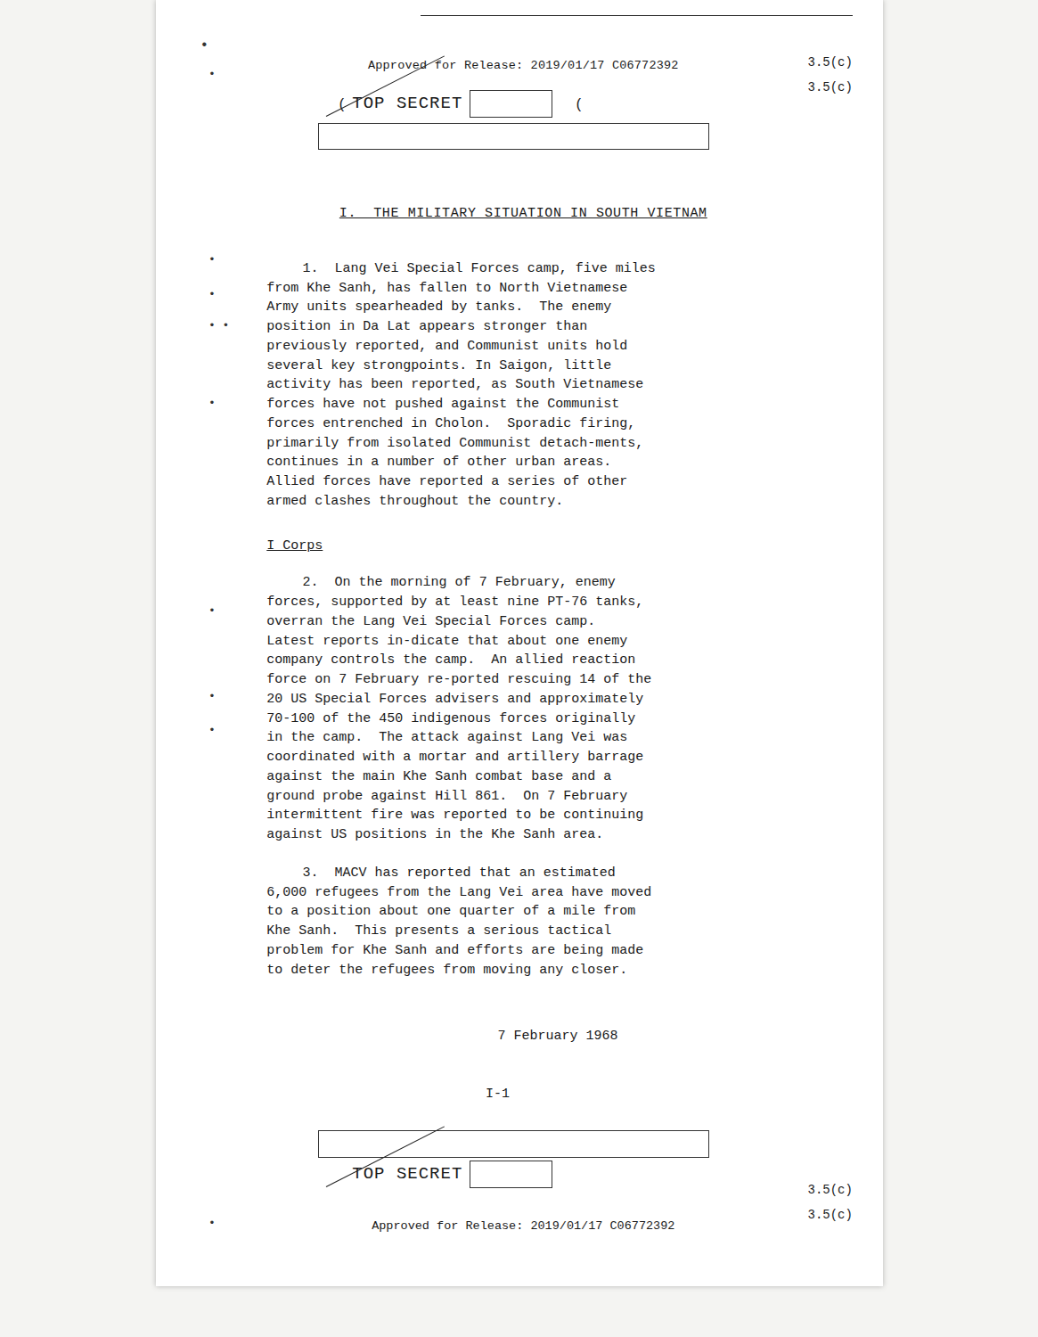Approved for Release: 2019/01/17 C06772392
• • • • • • • • • •
( TOP SECRET (
3.5(c)
3.5(c)
I. THE MILITARY SITUATION IN SOUTH VIETNAM
1. Lang Vei Special Forces camp, five miles from Khe Sanh, has fallen to North Vietnamese Army units spearheaded by tanks. The enemy position in Da Lat appears stronger than previously reported, and Communist units hold several key strongpoints. In Saigon, little activity has been reported, as South Vietnamese forces have not pushed against the Communist forces entrenched in Cholon. Sporadic firing, primarily from isolated Communist detach‑ments, continues in a number of other urban areas. Allied forces have reported a series of other armed clashes throughout the country.
I Corps
2. On the morning of 7 February, enemy forces, supported by at least nine PT‑76 tanks, overran the Lang Vei Special Forces camp. Latest reports in‑dicate that about one enemy company controls the camp. An allied reaction force on 7 February re‑ported rescuing 14 of the 20 US Special Forces advisers and approximately 70‑100 of the 450 indigenous forces originally in the camp. The attack against Lang Vei was coordinated with a mortar and artillery barrage against the main Khe Sanh combat base and a ground probe against Hill 861. On 7 February intermittent fire was reported to be continuing against US positions in the Khe Sanh area.
3. MACV has reported that an estimated 6,000 refugees from the Lang Vei area have moved to a position about one quarter of a mile from Khe Sanh. This presents a serious tactical problem for Khe Sanh and efforts are being made to deter the refugees from moving any closer.
7 February 1968
I‑1
TOP SECRET
3.5(c)
3.5(c)
•
Approved for Release: 2019/01/17 C06772392